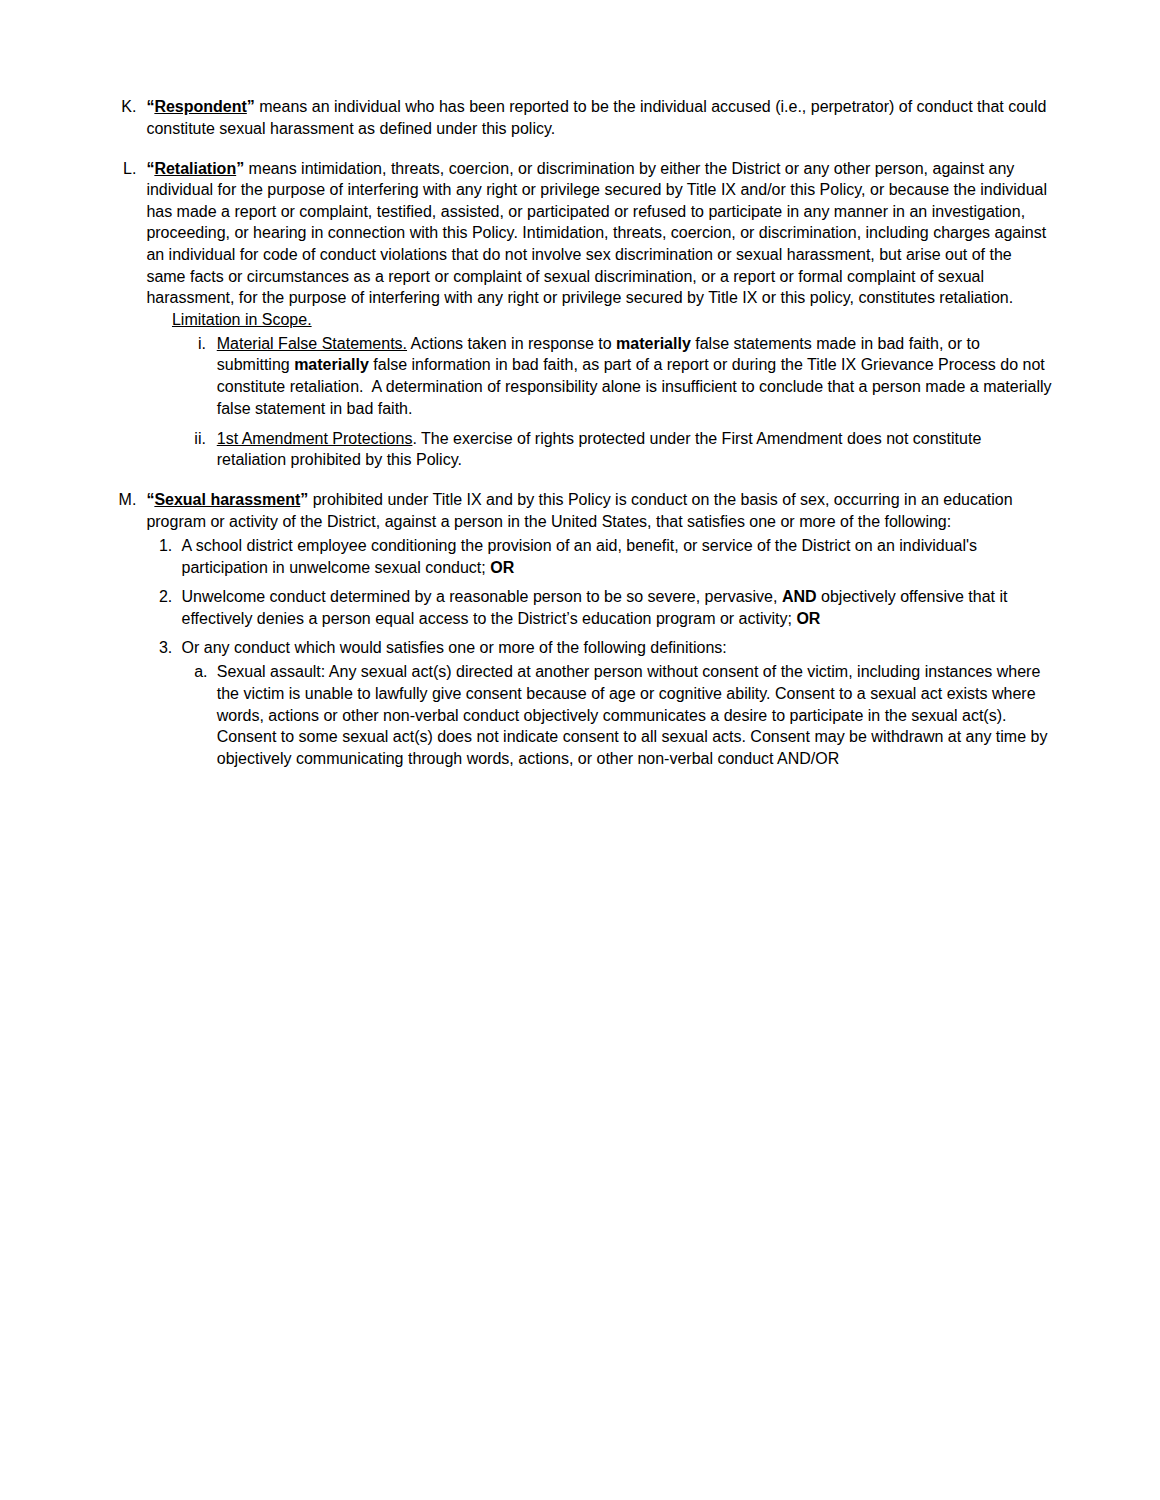“Respondent” means an individual who has been reported to be the individual accused (i.e., perpetrator) of conduct that could constitute sexual harassment as defined under this policy.
“Retaliation” means intimidation, threats, coercion, or discrimination by either the District or any other person, against any individual for the purpose of interfering with any right or privilege secured by Title IX and/or this Policy, or because the individual has made a report or complaint, testified, assisted, or participated or refused to participate in any manner in an investigation, proceeding, or hearing in connection with this Policy. Intimidation, threats, coercion, or discrimination, including charges against an individual for code of conduct violations that do not involve sex discrimination or sexual harassment, but arise out of the same facts or circumstances as a report or complaint of sexual discrimination, or a report or formal complaint of sexual harassment, for the purpose of interfering with any right or privilege secured by Title IX or this policy, constitutes retaliation.
Limitation in Scope.
Material False Statements. Actions taken in response to materially false statements made in bad faith, or to submitting materially false information in bad faith, as part of a report or during the Title IX Grievance Process do not constitute retaliation. A determination of responsibility alone is insufficient to conclude that a person made a materially false statement in bad faith.
1st Amendment Protections. The exercise of rights protected under the First Amendment does not constitute retaliation prohibited by this Policy.
“Sexual harassment” prohibited under Title IX and by this Policy is conduct on the basis of sex, occurring in an education program or activity of the District, against a person in the United States, that satisfies one or more of the following:
A school district employee conditioning the provision of an aid, benefit, or service of the District on an individual's participation in unwelcome sexual conduct; OR
Unwelcome conduct determined by a reasonable person to be so severe, pervasive, AND objectively offensive that it effectively denies a person equal access to the District’s education program or activity; OR
Or any conduct which would satisfies one or more of the following definitions:
Sexual assault: Any sexual act(s) directed at another person without consent of the victim, including instances where the victim is unable to lawfully give consent because of age or cognitive ability. Consent to a sexual act exists where words, actions or other non-verbal conduct objectively communicates a desire to participate in the sexual act(s). Consent to some sexual act(s) does not indicate consent to all sexual acts. Consent may be withdrawn at any time by objectively communicating through words, actions, or other non-verbal conduct AND/OR